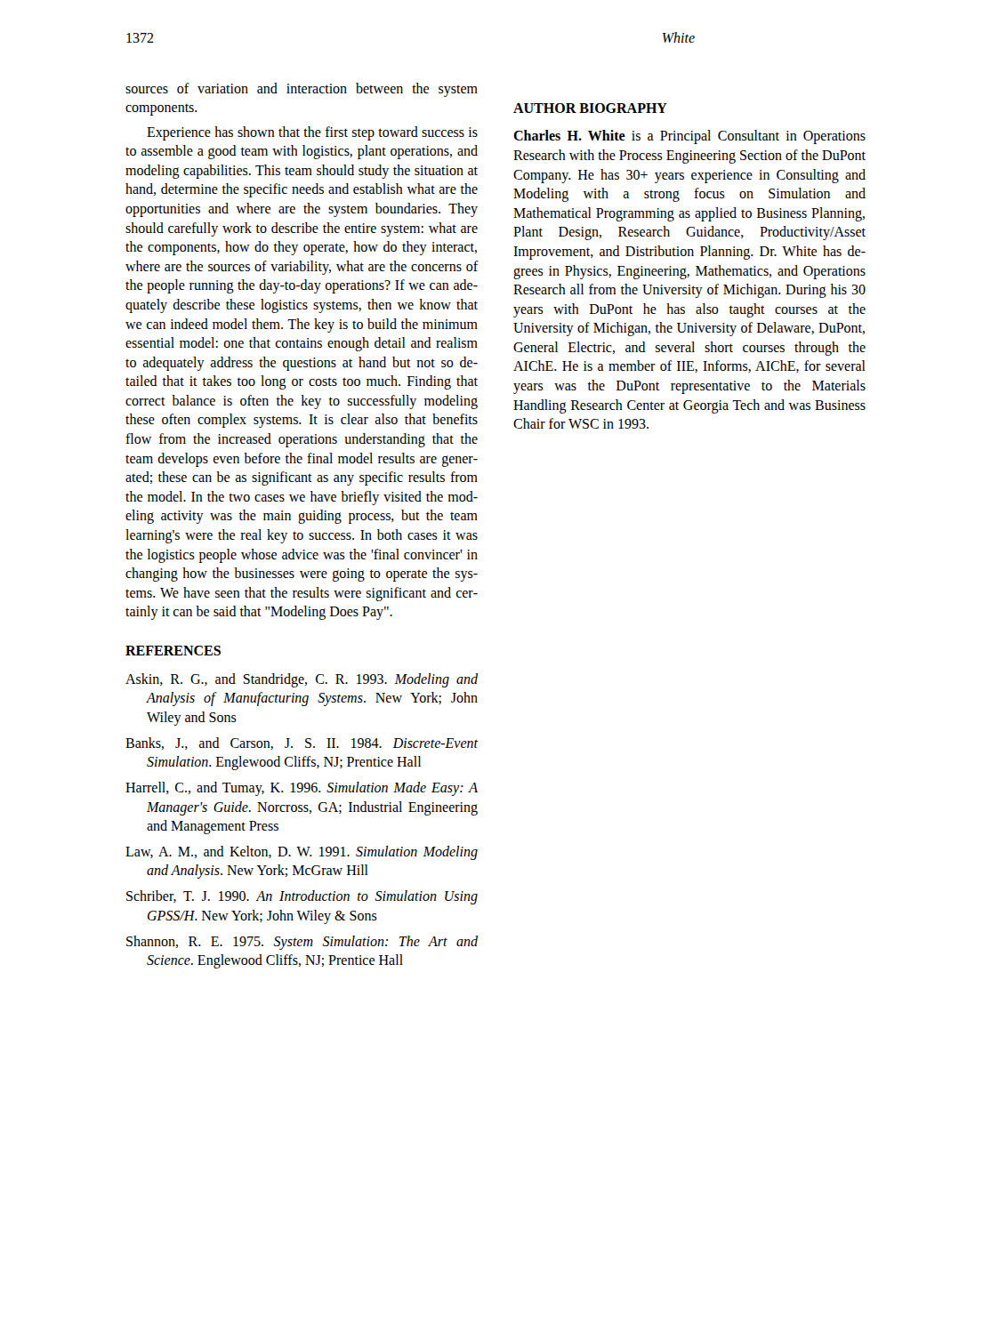1372 White
sources of variation and interaction between the system components.
Experience has shown that the first step toward success is to assemble a good team with logistics, plant operations, and modeling capabilities. This team should study the situation at hand, determine the specific needs and establish what are the opportunities and where are the system boundaries. They should carefully work to describe the entire system: what are the components, how do they operate, how do they interact, where are the sources of variability, what are the concerns of the people running the day-to-day operations? If we can adequately describe these logistics systems, then we know that we can indeed model them. The key is to build the minimum essential model: one that contains enough detail and realism to adequately address the questions at hand but not so detailed that it takes too long or costs too much. Finding that correct balance is often the key to successfully modeling these often complex systems. It is clear also that benefits flow from the increased operations understanding that the team develops even before the final model results are generated; these can be as significant as any specific results from the model. In the two cases we have briefly visited the modeling activity was the main guiding process, but the team learning's were the real key to success. In both cases it was the logistics people whose advice was the 'final convincer' in changing how the businesses were going to operate the systems. We have seen that the results were significant and certainly it can be said that "Modeling Does Pay".
References
Askin, R. G., and Standridge, C. R. 1993. Modeling and Analysis of Manufacturing Systems. New York; John Wiley and Sons
Banks, J., and Carson, J. S. II. 1984. Discrete-Event Simulation. Englewood Cliffs, NJ; Prentice Hall
Harrell, C., and Tumay, K. 1996. Simulation Made Easy: A Manager's Guide. Norcross, GA; Industrial Engineering and Management Press
Law, A. M., and Kelton, D. W. 1991. Simulation Modeling and Analysis. New York; McGraw Hill
Schriber, T. J. 1990. An Introduction to Simulation Using GPSS/H. New York; John Wiley & Sons
Shannon, R. E. 1975. System Simulation: The Art and Science. Englewood Cliffs, NJ; Prentice Hall
Author Biography
Charles H. White is a Principal Consultant in Operations Research with the Process Engineering Section of the DuPont Company. He has 30+ years experience in Consulting and Modeling with a strong focus on Simulation and Mathematical Programming as applied to Business Planning, Plant Design, Research Guidance, Productivity/Asset Improvement, and Distribution Planning. Dr. White has degrees in Physics, Engineering, Mathematics, and Operations Research all from the University of Michigan. During his 30 years with DuPont he has also taught courses at the University of Michigan, the University of Delaware, DuPont, General Electric, and several short courses through the AIChE. He is a member of IIE, Informs, AIChE, for several years was the DuPont representative to the Materials Handling Research Center at Georgia Tech and was Business Chair for WSC in 1993.